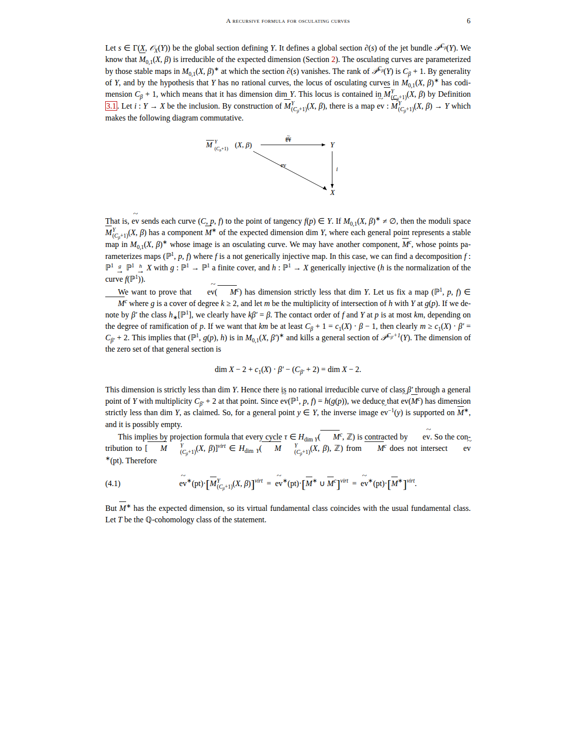A recursive formula for osculating curves 6
Let s ∈ Γ(X, 𝒪X(Y)) be the global section defining Y. It defines a global section ∂(s) of the jet bundle 𝒫Cβ(Y). We know that M0,1(X, β) is irreducible of the expected dimension (Section 2). The osculating curves are parameterized by those stable maps in M0,1(X, β)∗ at which the section ∂(s) vanishes. The rank of 𝒫Cβ(Y) is Cβ + 1. By generality of Y, and by the hypothesis that Y has no rational curves, the locus of osculating curves in M0,1(X, β)∗ has codimension Cβ + 1, which means that it has dimension dim Y. This locus is contained in MY(Cβ+1)(X, β) by Definition 3.1. Let i : Y → X be the inclusion. By construction of MY(Cβ+1)(X, β), there is a map ev : MY(Cβ+1)(X, β) → Y which makes the following diagram commutative.
M (Cβ+1) Y (X, β) Y X ev ~ ev ev i
That is, ev sends each curve (C, p, f) to the point of tangency f(p) ∈ Y. If M0,1(X, β)∗ ≠ ∅, then the moduli space MY(Cβ+1)(X, β) has a component M∗ of the expected dimension dim Y, where each general point represents a stable map in M0,1(X, β)∗ whose image is an osculating curve. We may have another component, Mc, whose points parameterizes maps (ℙ1, p, f) where f is a not generically injective map. In this case, we can find a decomposition f : ℙ1 g→ ℙ1 h→ X with g : ℙ1 → ℙ1 a finite cover, and h : ℙ1 → X generically injective (h is the normalization of the curve f(ℙ1)).
We want to prove that ev(Mc) has dimension strictly less that dim Y. Let us fix a map (ℙ1, p, f) ∈ Mc where g is a cover of degree k ≥ 2, and let m be the multiplicity of intersection of h with Y at g(p). If we denote by β′ the class h∗[ℙ1], we clearly have kβ′ = β. The contact order of f and Y at p is at most km, depending on the degree of ramification of p. If we want that km be at least Cβ + 1 = c1(X) · β − 1, then clearly m ≥ c1(X) · β′ = Cβ′ + 2. This implies that (ℙ1, g(p), h) is in M0,1(X, β′)∗ and kills a general section of 𝒫Cβ′+1(Y). The dimension of the zero set of that general section is
dim X − 2 + c1(X) · β′ − (Cβ′ + 2) = dim X − 2.
This dimension is strictly less than dim Y. Hence there is no rational irreducible curve of class β′ through a general point of Y with multiplicity Cβ′ + 2 at that point. Since ev(ℙ1, p, f) = h(g(p)), we deduce that ev(Mc) has dimension strictly less than dim Y, as claimed. So, for a general point y ∈ Y, the inverse image ev−1(y) is supported on M∗, and it is possibly empty.
This implies by projection formula that every cycle τ ∈ Hdim Y(Mc, ℤ) is contracted by ev. So the contribution to [MY(Cβ+1)(X, β)]virt ∈ Hdim Y(MY(Cβ+1)(X, β), ℤ) from Mc does not intersect ev∗(pt). Therefore
(4.1) ev∗(pt)·[MY(Cβ+1)(X, β)]virt = ev∗(pt)·[M∗ ∪ Mc]virt = ev∗(pt)·[M∗]virt.
But M∗ has the expected dimension, so its virtual fundamental class coincides with the usual fundamental class. Let T be the ℚ-cohomology class of the statement.